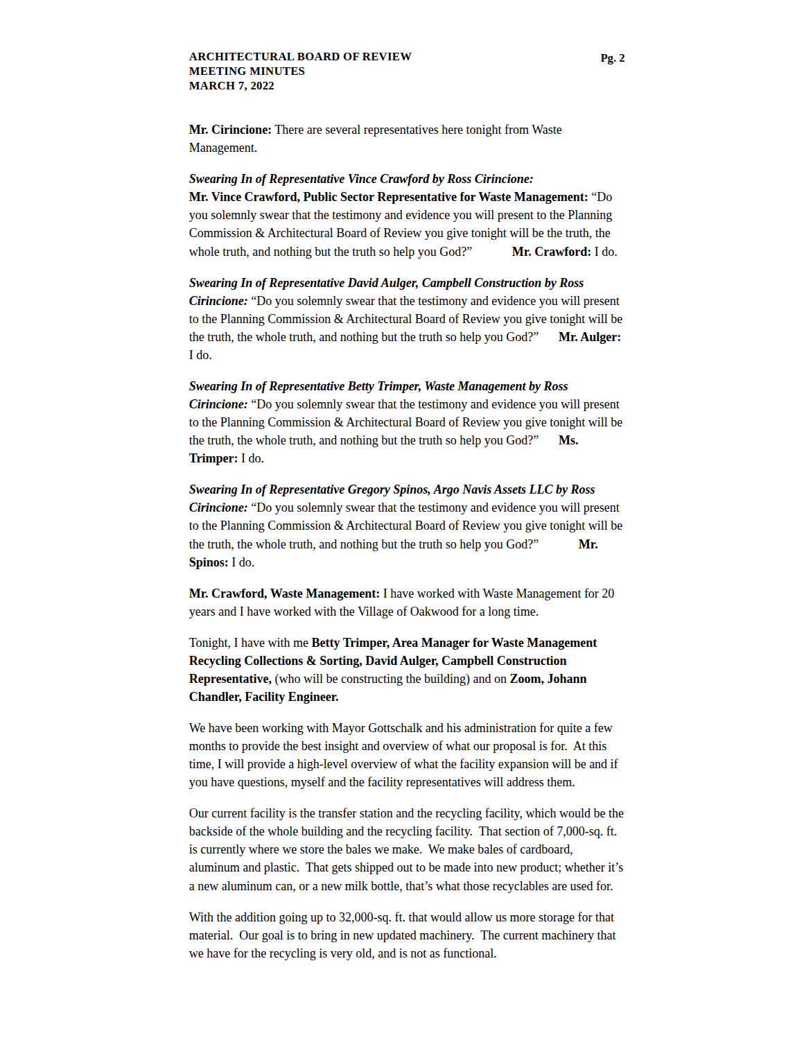Pg. 2
Architectural Board of Review
Meeting Minutes
March 7, 2022
Mr. Cirincione: There are several representatives here tonight from Waste Management.
Swearing In of Representative Vince Crawford by Ross Cirincione:
Mr. Vince Crawford, Public Sector Representative for Waste Management: “Do you solemnly swear that the testimony and evidence you will present to the Planning Commission & Architectural Board of Review you give tonight will be the truth, the whole truth, and nothing but the truth so help you God?” Mr. Crawford: I do.
Swearing In of Representative David Aulger, Campbell Construction by Ross Cirincione: “Do you solemnly swear that the testimony and evidence you will present to the Planning Commission & Architectural Board of Review you give tonight will be the truth, the whole truth, and nothing but the truth so help you God?” Mr. Aulger: I do.
Swearing In of Representative Betty Trimper, Waste Management by Ross Cirincione: “Do you solemnly swear that the testimony and evidence you will present to the Planning Commission & Architectural Board of Review you give tonight will be the truth, the whole truth, and nothing but the truth so help you God?” Ms. Trimper: I do.
Swearing In of Representative Gregory Spinos, Argo Navis Assets LLC by Ross Cirincione: “Do you solemnly swear that the testimony and evidence you will present to the Planning Commission & Architectural Board of Review you give tonight will be the truth, the whole truth, and nothing but the truth so help you God?” Mr. Spinos: I do.
Mr. Crawford, Waste Management: I have worked with Waste Management for 20 years and I have worked with the Village of Oakwood for a long time.
Tonight, I have with me Betty Trimper, Area Manager for Waste Management Recycling Collections & Sorting, David Aulger, Campbell Construction Representative, (who will be constructing the building) and on Zoom, Johann Chandler, Facility Engineer.
We have been working with Mayor Gottschalk and his administration for quite a few months to provide the best insight and overview of what our proposal is for. At this time, I will provide a high-level overview of what the facility expansion will be and if you have questions, myself and the facility representatives will address them.
Our current facility is the transfer station and the recycling facility, which would be the backside of the whole building and the recycling facility. That section of 7,000-sq. ft. is currently where we store the bales we make. We make bales of cardboard, aluminum and plastic. That gets shipped out to be made into new product; whether it’s a new aluminum can, or a new milk bottle, that’s what those recyclables are used for.
With the addition going up to 32,000-sq. ft. that would allow us more storage for that material. Our goal is to bring in new updated machinery. The current machinery that we have for the recycling is very old, and is not as functional.